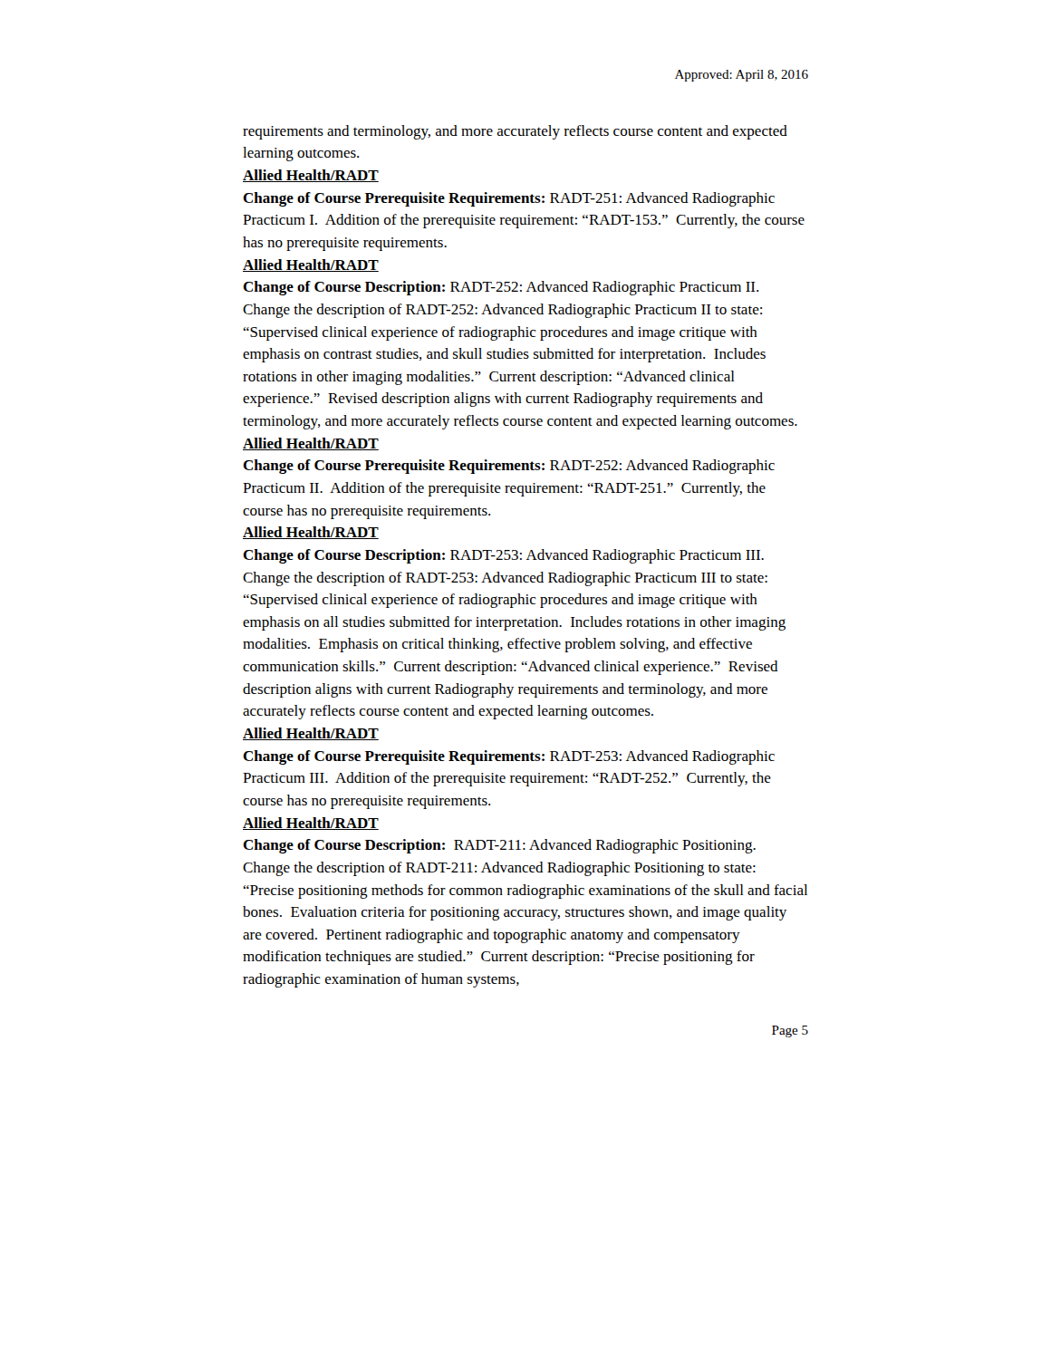Approved: April 8, 2016
requirements and terminology, and more accurately reflects course content and expected learning outcomes.
Allied Health/RADT
Change of Course Prerequisite Requirements: RADT-251: Advanced Radiographic Practicum I. Addition of the prerequisite requirement: “RADT-153.” Currently, the course has no prerequisite requirements.
Allied Health/RADT
Change of Course Description: RADT-252: Advanced Radiographic Practicum II. Change the description of RADT-252: Advanced Radiographic Practicum II to state: “Supervised clinical experience of radiographic procedures and image critique with emphasis on contrast studies, and skull studies submitted for interpretation. Includes rotations in other imaging modalities.” Current description: “Advanced clinical experience.” Revised description aligns with current Radiography requirements and terminology, and more accurately reflects course content and expected learning outcomes.
Allied Health/RADT
Change of Course Prerequisite Requirements: RADT-252: Advanced Radiographic Practicum II. Addition of the prerequisite requirement: “RADT-251.” Currently, the course has no prerequisite requirements.
Allied Health/RADT
Change of Course Description: RADT-253: Advanced Radiographic Practicum III. Change the description of RADT-253: Advanced Radiographic Practicum III to state: “Supervised clinical experience of radiographic procedures and image critique with emphasis on all studies submitted for interpretation. Includes rotations in other imaging modalities. Emphasis on critical thinking, effective problem solving, and effective communication skills.” Current description: “Advanced clinical experience.” Revised description aligns with current Radiography requirements and terminology, and more accurately reflects course content and expected learning outcomes.
Allied Health/RADT
Change of Course Prerequisite Requirements: RADT-253: Advanced Radiographic Practicum III. Addition of the prerequisite requirement: “RADT-252.” Currently, the course has no prerequisite requirements.
Allied Health/RADT
Change of Course Description: RADT-211: Advanced Radiographic Positioning. Change the description of RADT-211: Advanced Radiographic Positioning to state: “Precise positioning methods for common radiographic examinations of the skull and facial bones. Evaluation criteria for positioning accuracy, structures shown, and image quality are covered. Pertinent radiographic and topographic anatomy and compensatory modification techniques are studied.” Current description: “Precise positioning for radiographic examination of human systems,
Page 5